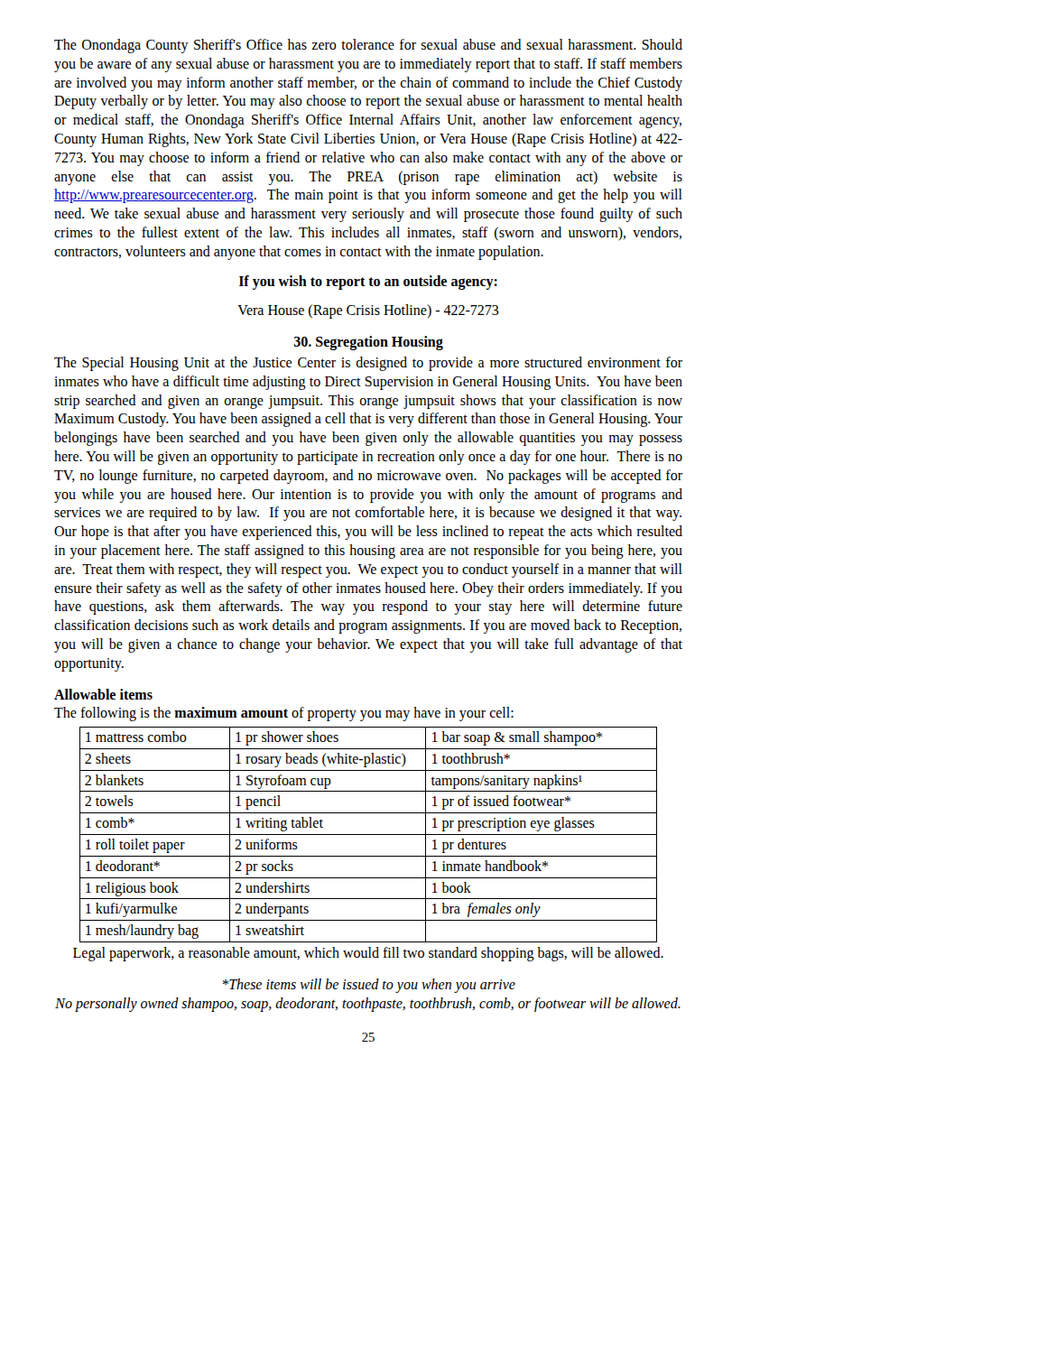The Onondaga County Sheriff's Office has zero tolerance for sexual abuse and sexual harassment. Should you be aware of any sexual abuse or harassment you are to immediately report that to staff. If staff members are involved you may inform another staff member, or the chain of command to include the Chief Custody Deputy verbally or by letter. You may also choose to report the sexual abuse or harassment to mental health or medical staff, the Onondaga Sheriff's Office Internal Affairs Unit, another law enforcement agency, County Human Rights, New York State Civil Liberties Union, or Vera House (Rape Crisis Hotline) at 422-7273. You may choose to inform a friend or relative who can also make contact with any of the above or anyone else that can assist you. The PREA (prison rape elimination act) website is http://www.prearesourcecenter.org. The main point is that you inform someone and get the help you will need. We take sexual abuse and harassment very seriously and will prosecute those found guilty of such crimes to the fullest extent of the law. This includes all inmates, staff (sworn and unsworn), vendors, contractors, volunteers and anyone that comes in contact with the inmate population.
If you wish to report to an outside agency:
Vera House (Rape Crisis Hotline) - 422-7273
30. Segregation Housing
The Special Housing Unit at the Justice Center is designed to provide a more structured environment for inmates who have a difficult time adjusting to Direct Supervision in General Housing Units. You have been strip searched and given an orange jumpsuit. This orange jumpsuit shows that your classification is now Maximum Custody. You have been assigned a cell that is very different than those in General Housing. Your belongings have been searched and you have been given only the allowable quantities you may possess here. You will be given an opportunity to participate in recreation only once a day for one hour. There is no TV, no lounge furniture, no carpeted dayroom, and no microwave oven. No packages will be accepted for you while you are housed here. Our intention is to provide you with only the amount of programs and services we are required to by law. If you are not comfortable here, it is because we designed it that way. Our hope is that after you have experienced this, you will be less inclined to repeat the acts which resulted in your placement here. The staff assigned to this housing area are not responsible for you being here, you are. Treat them with respect, they will respect you. We expect you to conduct yourself in a manner that will ensure their safety as well as the safety of other inmates housed here. Obey their orders immediately. If you have questions, ask them afterwards. The way you respond to your stay here will determine future classification decisions such as work details and program assignments. If you are moved back to Reception, you will be given a chance to change your behavior. We expect that you will take full advantage of that opportunity.
Allowable items
The following is the maximum amount of property you may have in your cell:
| 1 mattress combo | 1 pr shower shoes | 1 bar soap & small shampoo* |
| 2 sheets | 1 rosary beads (white-plastic) | 1 toothbrush* |
| 2 blankets | 1 Styrofoam cup | tampons/sanitary napkins¹ |
| 2 towels | 1 pencil | 1 pr of issued footwear* |
| 1 comb* | 1 writing tablet | 1 pr prescription eye glasses |
| 1 roll toilet paper | 2 uniforms | 1 pr dentures |
| 1 deodorant* | 2 pr socks | 1 inmate handbook* |
| 1 religious book | 2 undershirts | 1 book |
| 1 kufi/yarmulke | 2 underpants | 1 bra females only |
| 1 mesh/laundry bag | 1 sweatshirt | |
Legal paperwork, a reasonable amount, which would fill two standard shopping bags, will be allowed.
*These items will be issued to you when you arrive
No personally owned shampoo, soap, deodorant, toothpaste, toothbrush, comb, or footwear will be allowed.
25